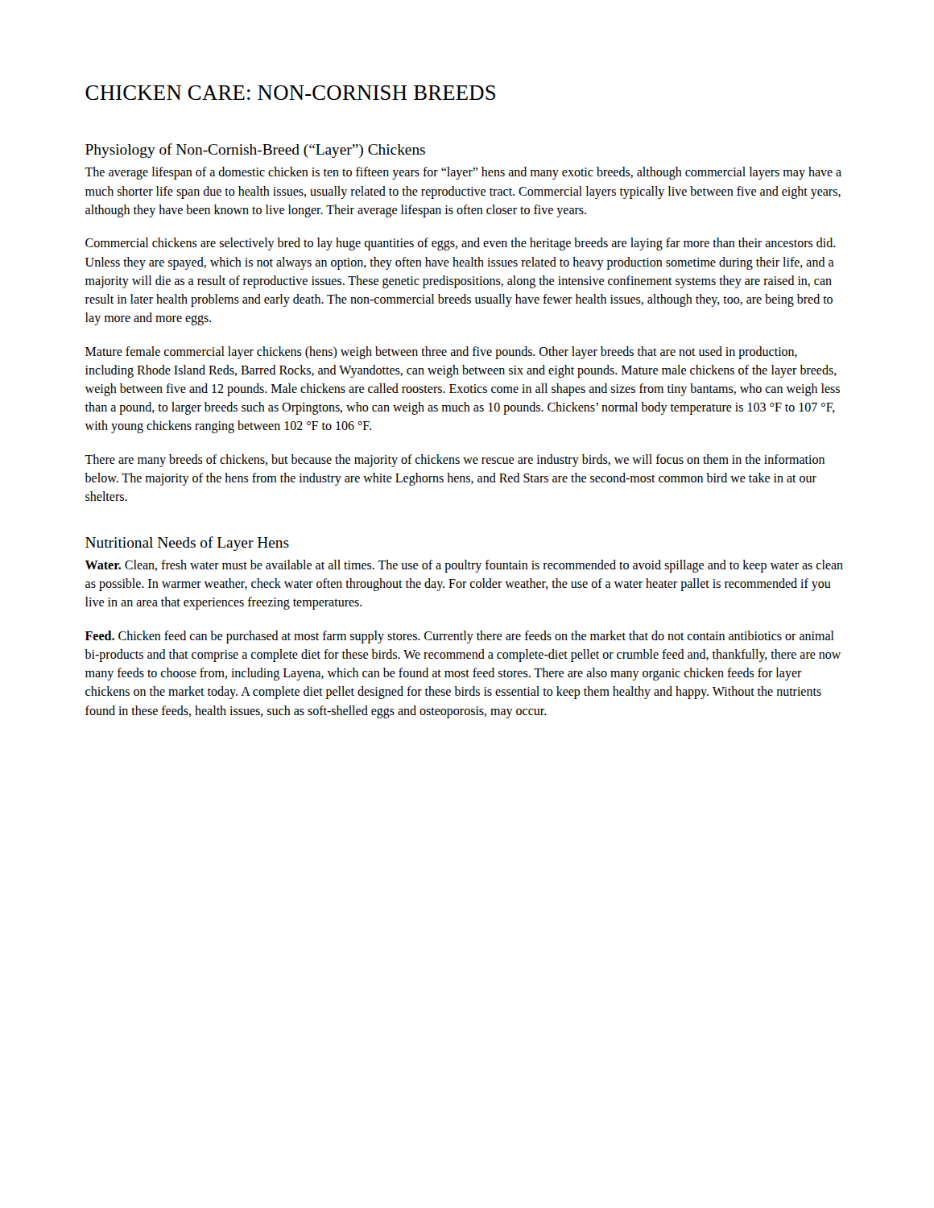CHICKEN CARE: NON-CORNISH BREEDS
Physiology of Non-Cornish-Breed (“Layer”) Chickens
The average lifespan of a domestic chicken is ten to fifteen years for “layer” hens and many exotic breeds, although commercial layers may have a much shorter life span due to health issues, usually related to the reproductive tract. Commercial layers typically live between five and eight years, although they have been known to live longer. Their average lifespan is often closer to five years.
Commercial chickens are selectively bred to lay huge quantities of eggs, and even the heritage breeds are laying far more than their ancestors did. Unless they are spayed, which is not always an option, they often have health issues related to heavy production sometime during their life, and a majority will die as a result of reproductive issues. These genetic predispositions, along the intensive confinement systems they are raised in, can result in later health problems and early death. The non-commercial breeds usually have fewer health issues, although they, too, are being bred to lay more and more eggs.
Mature female commercial layer chickens (hens) weigh between three and five pounds. Other layer breeds that are not used in production, including Rhode Island Reds, Barred Rocks, and Wyandottes, can weigh between six and eight pounds. Mature male chickens of the layer breeds, weigh between five and 12 pounds. Male chickens are called roosters. Exotics come in all shapes and sizes from tiny bantams, who can weigh less than a pound, to larger breeds such as Orpingtons, who can weigh as much as 10 pounds. Chickens’ normal body temperature is 103 °F to 107 °F, with young chickens ranging between 102 °F to 106 °F.
There are many breeds of chickens, but because the majority of chickens we rescue are industry birds, we will focus on them in the information below. The majority of the hens from the industry are white Leghorns hens, and Red Stars are the second-most common bird we take in at our shelters.
Nutritional Needs of Layer Hens
Water. Clean, fresh water must be available at all times. The use of a poultry fountain is recommended to avoid spillage and to keep water as clean as possible. In warmer weather, check water often throughout the day. For colder weather, the use of a water heater pallet is recommended if you live in an area that experiences freezing temperatures.
Feed. Chicken feed can be purchased at most farm supply stores. Currently there are feeds on the market that do not contain antibiotics or animal bi-products and that comprise a complete diet for these birds. We recommend a complete-diet pellet or crumble feed and, thankfully, there are now many feeds to choose from, including Layena, which can be found at most feed stores. There are also many organic chicken feeds for layer chickens on the market today. A complete diet pellet designed for these birds is essential to keep them healthy and happy. Without the nutrients found in these feeds, health issues, such as soft-shelled eggs and osteoporosis, may occur.